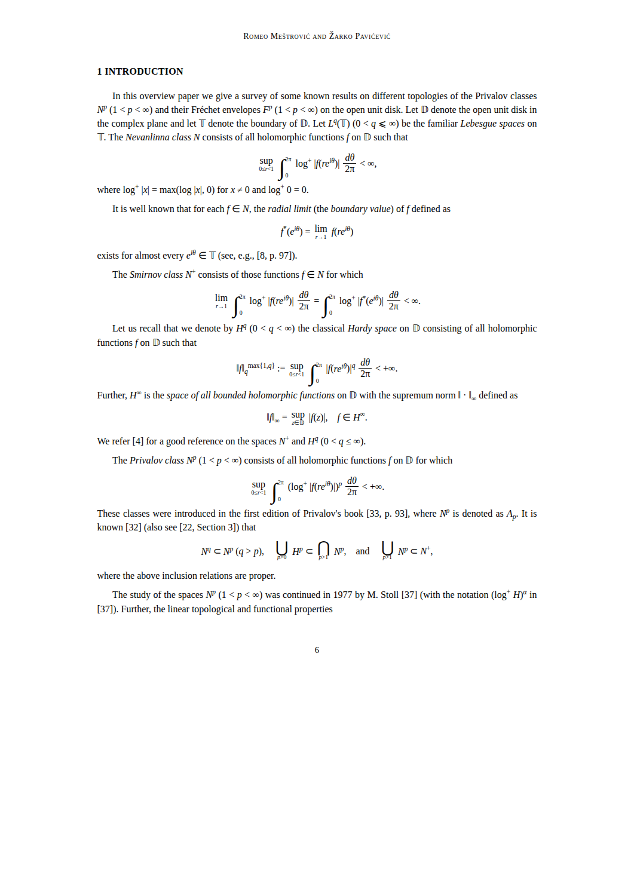Romeo Meštrović and Žarko Pavićević
1 INTRODUCTION
In this overview paper we give a survey of some known results on different topologies of the Privalov classes Np (1 < p < ∞) and their Fréchet envelopes Fp (1 < p < ∞) on the open unit disk. Let 𝔻 denote the open unit disk in the complex plane and let 𝕋 denote the boundary of 𝔻. Let Lq(𝕋) (0 < q ⩽ ∞) be the familiar Lebesgue spaces on 𝕋. The Nevanlinna class N consists of all holomorphic functions f on 𝔻 such that
sup 0≤r<1 ∫2π 0 log+ |f(reiθ)| dθ 2π < ∞,
where log+ |x| = max(log |x|, 0) for x ≠ 0 and log+ 0 = 0.
It is well known that for each f ∈ N, the radial limit (the boundary value) of f defined as
f*(eiθ) = lim r→1 f(reiθ)
exists for almost every eiθ ∈ 𝕋 (see, e.g., [8, p. 97]).
The Smirnov class N+ consists of those functions f ∈ N for which
lim r→1 ∫2π 0 log+ |f(reiθ)| dθ 2π = ∫2π 0 log+ |f*(eiθ)| dθ 2π < ∞.
Let us recall that we denote by Hq (0 < q < ∞) the classical Hardy space on 𝔻 consisting of all holomorphic functions f on 𝔻 such that
‖f‖qmax{1,q} := sup 0≤r<1 ∫2π 0 |f(reiθ)|q dθ 2π < +∞.
Further, H∞ is the space of all bounded holomorphic functions on 𝔻 with the supremum norm ‖ · ‖∞ defined as
‖f‖∞ = sup z∈𝔻 |f(z)|, f ∈ H∞.
We refer [4] for a good reference on the spaces N+ and Hq (0 < q ≤ ∞).
The Privalov class Np (1 < p < ∞) consists of all holomorphic functions f on 𝔻 for which
sup 0≤r<1 ∫2π 0 (log+ |f(reiθ)|)p dθ 2π < +∞.
These classes were introduced in the first edition of Privalov's book [33, p. 93], where Np is denoted as Ap. It is known [32] (also see [22, Section 3]) that
Nq ⊂ Np (q > p), ⋃p>0 Hp ⊂ ⋂p>1 Np, and ⋃p>1 Np ⊂ N+,
where the above inclusion relations are proper.
The study of the spaces Np (1 < p < ∞) was continued in 1977 by M. Stoll [37] (with the notation (log+ H)α in [37]). Further, the linear topological and functional properties
6